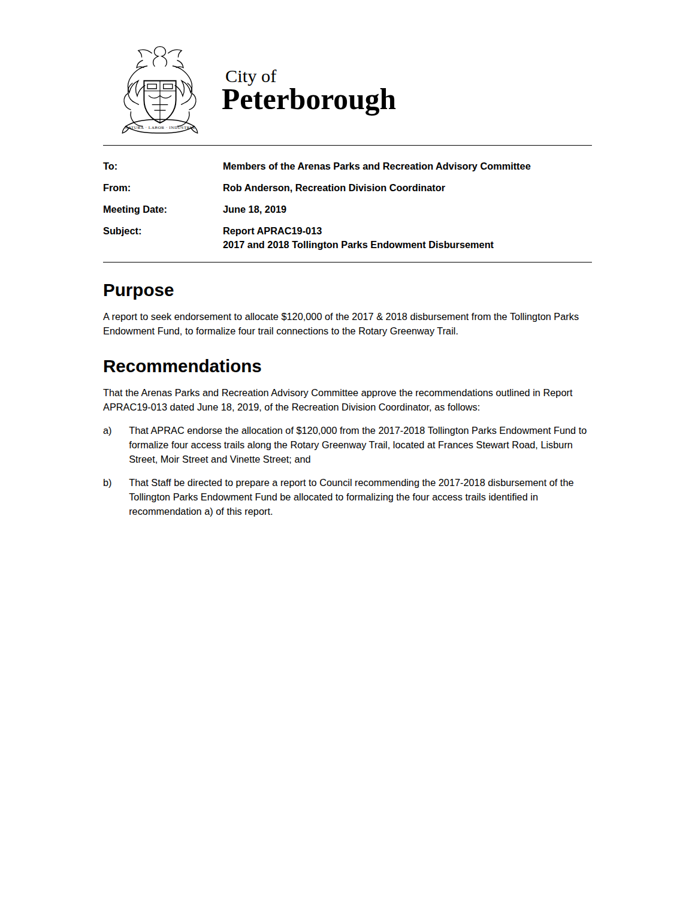NATURA · LABOR · INDUSTRIA
City of Peterborough
| To: | Members of the Arenas Parks and Recreation Advisory Committee |
| From: | Rob Anderson, Recreation Division Coordinator |
| Meeting Date: | June 18, 2019 |
| Subject: | Report APRAC19-013 2017 and 2018 Tollington Parks Endowment Disbursement |
Purpose
A report to seek endorsement to allocate $120,000 of the 2017 & 2018 disbursement from the Tollington Parks Endowment Fund, to formalize four trail connections to the Rotary Greenway Trail.
Recommendations
That the Arenas Parks and Recreation Advisory Committee approve the recommendations outlined in Report APRAC19-013 dated June 18, 2019, of the Recreation Division Coordinator, as follows:
a) That APRAC endorse the allocation of $120,000 from the 2017-2018 Tollington Parks Endowment Fund to formalize four access trails along the Rotary Greenway Trail, located at Frances Stewart Road, Lisburn Street, Moir Street and Vinette Street; and
b) That Staff be directed to prepare a report to Council recommending the 2017-2018 disbursement of the Tollington Parks Endowment Fund be allocated to formalizing the four access trails identified in recommendation a) of this report.